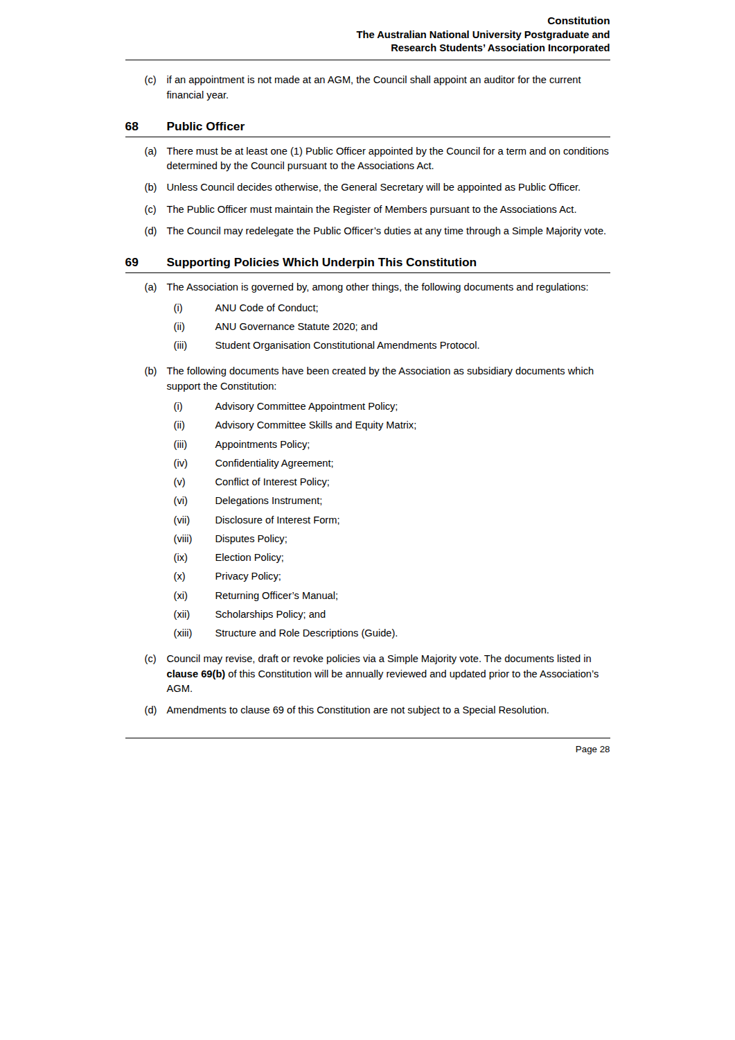Constitution
The Australian National University Postgraduate and
Research Students’ Association Incorporated
(c) if an appointment is not made at an AGM, the Council shall appoint an auditor for the current financial year.
68 Public Officer
(a) There must be at least one (1) Public Officer appointed by the Council for a term and on conditions determined by the Council pursuant to the Associations Act.
(b) Unless Council decides otherwise, the General Secretary will be appointed as Public Officer.
(c) The Public Officer must maintain the Register of Members pursuant to the Associations Act.
(d) The Council may redelegate the Public Officer’s duties at any time through a Simple Majority vote.
69 Supporting Policies Which Underpin This Constitution
(a) The Association is governed by, among other things, the following documents and regulations:
(i) ANU Code of Conduct;
(ii) ANU Governance Statute 2020; and
(iii) Student Organisation Constitutional Amendments Protocol.
(b) The following documents have been created by the Association as subsidiary documents which support the Constitution:
(i) Advisory Committee Appointment Policy;
(ii) Advisory Committee Skills and Equity Matrix;
(iii) Appointments Policy;
(iv) Confidentiality Agreement;
(v) Conflict of Interest Policy;
(vi) Delegations Instrument;
(vii) Disclosure of Interest Form;
(viii) Disputes Policy;
(ix) Election Policy;
(x) Privacy Policy;
(xi) Returning Officer’s Manual;
(xii) Scholarships Policy; and
(xiii) Structure and Role Descriptions (Guide).
(c) Council may revise, draft or revoke policies via a Simple Majority vote. The documents listed in clause 69(b) of this Constitution will be annually reviewed and updated prior to the Association’s AGM.
(d) Amendments to clause 69 of this Constitution are not subject to a Special Resolution.
Page 28